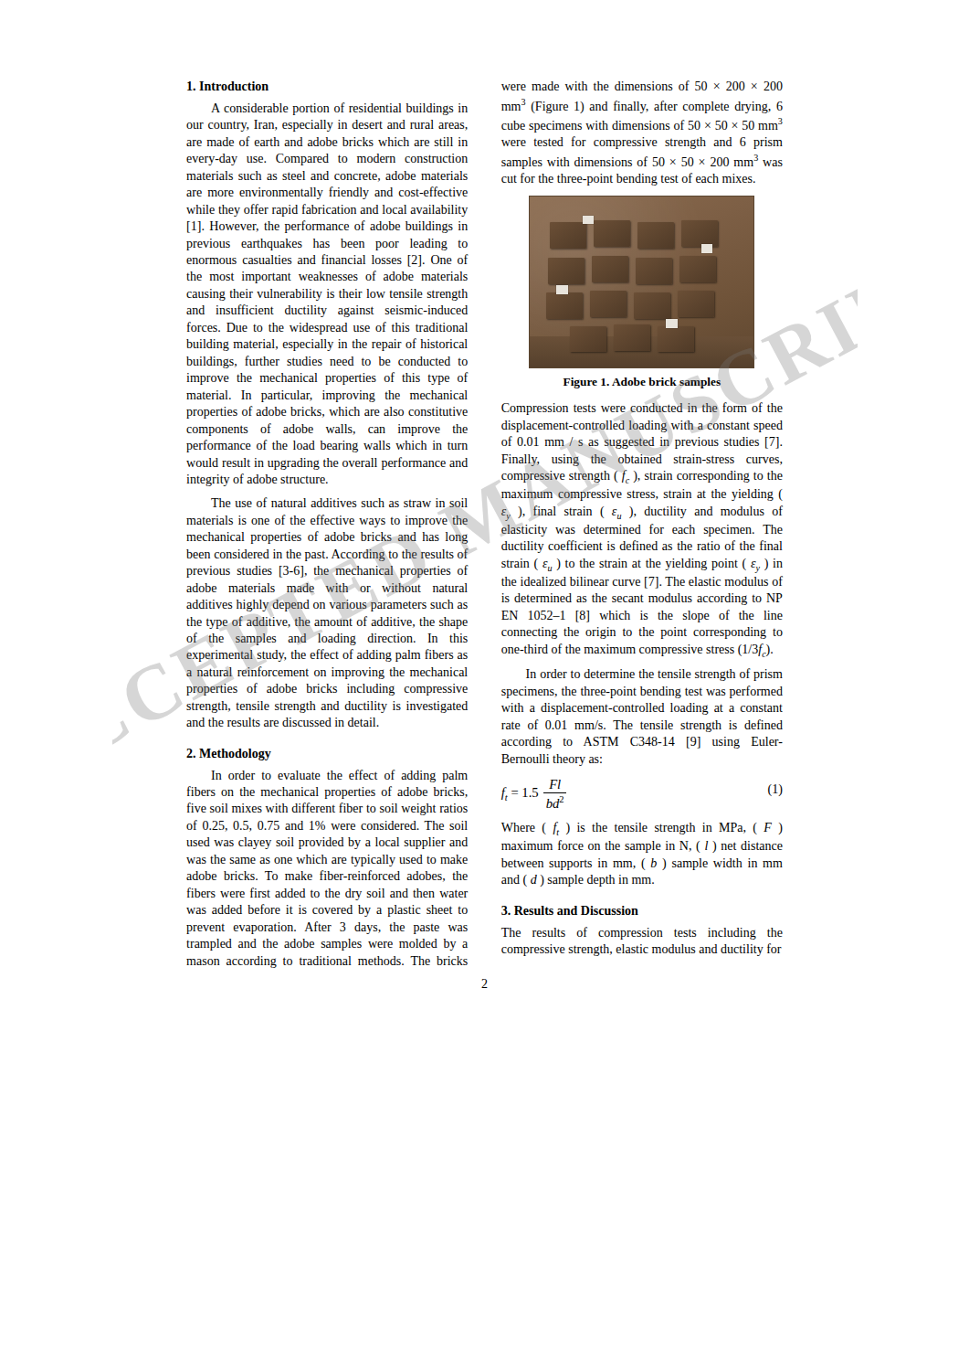ACCEPTED MANUSCRIPT
1. Introduction
A considerable portion of residential buildings in our country, Iran, especially in desert and rural areas, are made of earth and adobe bricks which are still in every-day use. Compared to modern construction materials such as steel and concrete, adobe materials are more environmentally friendly and cost-effective while they offer rapid fabrication and local availability [1]. However, the performance of adobe buildings in previous earthquakes has been poor leading to enormous casualties and financial losses [2]. One of the most important weaknesses of adobe materials causing their vulnerability is their low tensile strength and insufficient ductility against seismic-induced forces. Due to the widespread use of this traditional building material, especially in the repair of historical buildings, further studies need to be conducted to improve the mechanical properties of this type of material. In particular, improving the mechanical properties of adobe bricks, which are also constitutive components of adobe walls, can improve the performance of the load bearing walls which in turn would result in upgrading the overall performance and integrity of adobe structure.
The use of natural additives such as straw in soil materials is one of the effective ways to improve the mechanical properties of adobe bricks and has long been considered in the past. According to the results of previous studies [3-6], the mechanical properties of adobe materials made with or without natural additives highly depend on various parameters such as the type of additive, the amount of additive, the shape of the samples and loading direction. In this experimental study, the effect of adding palm fibers as a natural reinforcement on improving the mechanical properties of adobe bricks including compressive strength, tensile strength and ductility is investigated and the results are discussed in detail.
2. Methodology
In order to evaluate the effect of adding palm fibers on the mechanical properties of adobe bricks, five soil mixes with different fiber to soil weight ratios of 0.25, 0.5, 0.75 and 1% were considered. The soil used was clayey soil provided by a local supplier and was the same as one which are typically used to make adobe bricks. To make fiber-reinforced adobes, the fibers were first added to the dry soil and then water was added before it is covered by a plastic sheet to prevent evaporation. After 3 days, the paste was trampled and the adobe samples were molded by a mason according to traditional methods. The bricks were made with the dimensions of 50 × 200 × 200 mm3 (Figure 1) and finally, after complete drying, 6 cube specimens with dimensions of 50 × 50 × 50 mm3 were tested for compressive strength and 6 prism samples with dimensions of 50 × 50 × 200 mm3 was cut for the three-point bending test of each mixes.
Figure 1. Adobe brick samples
Compression tests were conducted in the form of the displacement-controlled loading with a constant speed of 0.01 mm / s as suggested in previous studies [7]. Finally, using the obtained strain-stress curves, compressive strength ( fc ), strain corresponding to the maximum compressive stress, strain at the yielding ( εy ), final strain ( εu ), ductility and modulus of elasticity was determined for each specimen. The ductility coefficient is defined as the ratio of the final strain ( εu ) to the strain at the yielding point ( εy ) in the idealized bilinear curve [7]. The elastic modulus of is determined as the secant modulus according to NP EN 1052–1 [8] which is the slope of the line connecting the origin to the point corresponding to one-third of the maximum compressive stress (1/3fc).
In order to determine the tensile strength of prism specimens, the three-point bending test was performed with a displacement-controlled loading at a constant rate of 0.01 mm/s. The tensile strength is defined according to ASTM C348-14 [9] using Euler-Bernoulli theory as:
ft = 1.5 Fl bd2 (1)
Where ( ft ) is the tensile strength in MPa, ( F ) maximum force on the sample in N, ( l ) net distance between supports in mm, ( b ) sample width in mm and ( d ) sample depth in mm.
3. Results and Discussion
The results of compression tests including the compressive strength, elastic modulus and ductility for
2